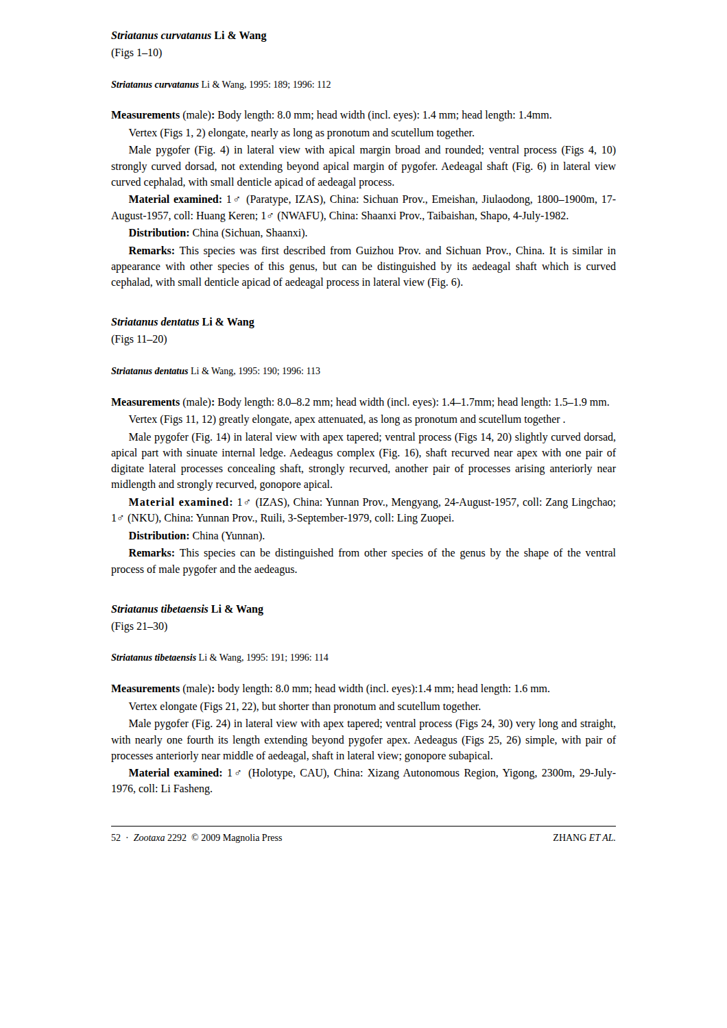Striatanus curvatanus Li & Wang
(Figs 1–10)
Striatanus curvatanus Li & Wang, 1995: 189; 1996: 112
Measurements (male): Body length: 8.0 mm; head width (incl. eyes): 1.4 mm; head length: 1.4mm.
Vertex (Figs 1, 2) elongate, nearly as long as pronotum and scutellum together.
Male pygofer (Fig. 4) in lateral view with apical margin broad and rounded; ventral process (Figs 4, 10) strongly curved dorsad, not extending beyond apical margin of pygofer. Aedeagal shaft (Fig. 6) in lateral view curved cephalad, with small denticle apicad of aedeagal process.
Material examined: 1♂ (Paratype, IZAS), China: Sichuan Prov., Emeishan, Jiulaodong, 1800–1900m, 17-August-1957, coll: Huang Keren; 1♂ (NWAFU), China: Shaanxi Prov., Taibaishan, Shapo, 4-July-1982.
Distribution: China (Sichuan, Shaanxi).
Remarks: This species was first described from Guizhou Prov. and Sichuan Prov., China. It is similar in appearance with other species of this genus, but can be distinguished by its aedeagal shaft which is curved cephalad, with small denticle apicad of aedeagal process in lateral view (Fig. 6).
Striatanus dentatus Li & Wang
(Figs 11–20)
Striatanus dentatus Li & Wang, 1995: 190; 1996: 113
Measurements (male): Body length: 8.0–8.2 mm; head width (incl. eyes): 1.4–1.7mm; head length: 1.5–1.9 mm.
Vertex (Figs 11, 12) greatly elongate, apex attenuated, as long as pronotum and scutellum together .
Male pygofer (Fig. 14) in lateral view with apex tapered; ventral process (Figs 14, 20) slightly curved dorsad, apical part with sinuate internal ledge. Aedeagus complex (Fig. 16), shaft recurved near apex with one pair of digitate lateral processes concealing shaft, strongly recurved, another pair of processes arising anteriorly near midlength and strongly recurved, gonopore apical.
Material examined: 1♂ (IZAS), China: Yunnan Prov., Mengyang, 24-August-1957, coll: Zang Lingchao; 1♂ (NKU), China: Yunnan Prov., Ruili, 3-September-1979, coll: Ling Zuopei.
Distribution: China (Yunnan).
Remarks: This species can be distinguished from other species of the genus by the shape of the ventral process of male pygofer and the aedeagus.
Striatanus tibetaensis Li & Wang
(Figs 21–30)
Striatanus tibetaensis Li & Wang, 1995: 191; 1996: 114
Measurements (male): body length: 8.0 mm; head width (incl. eyes):1.4 mm; head length: 1.6 mm.
Vertex elongate (Figs 21, 22), but shorter than pronotum and scutellum together.
Male pygofer (Fig. 24) in lateral view with apex tapered; ventral process (Figs 24, 30) very long and straight, with nearly one fourth its length extending beyond pygofer apex. Aedeagus (Figs 25, 26) simple, with pair of processes anteriorly near middle of aedeagal, shaft in lateral view; gonopore subapical.
Material examined: 1♂ (Holotype, CAU), China: Xizang Autonomous Region, Yigong, 2300m, 29-July-1976, coll: Li Fasheng.
52 · Zootaxa 2292 © 2009 Magnolia Press
ZHANG ET AL.